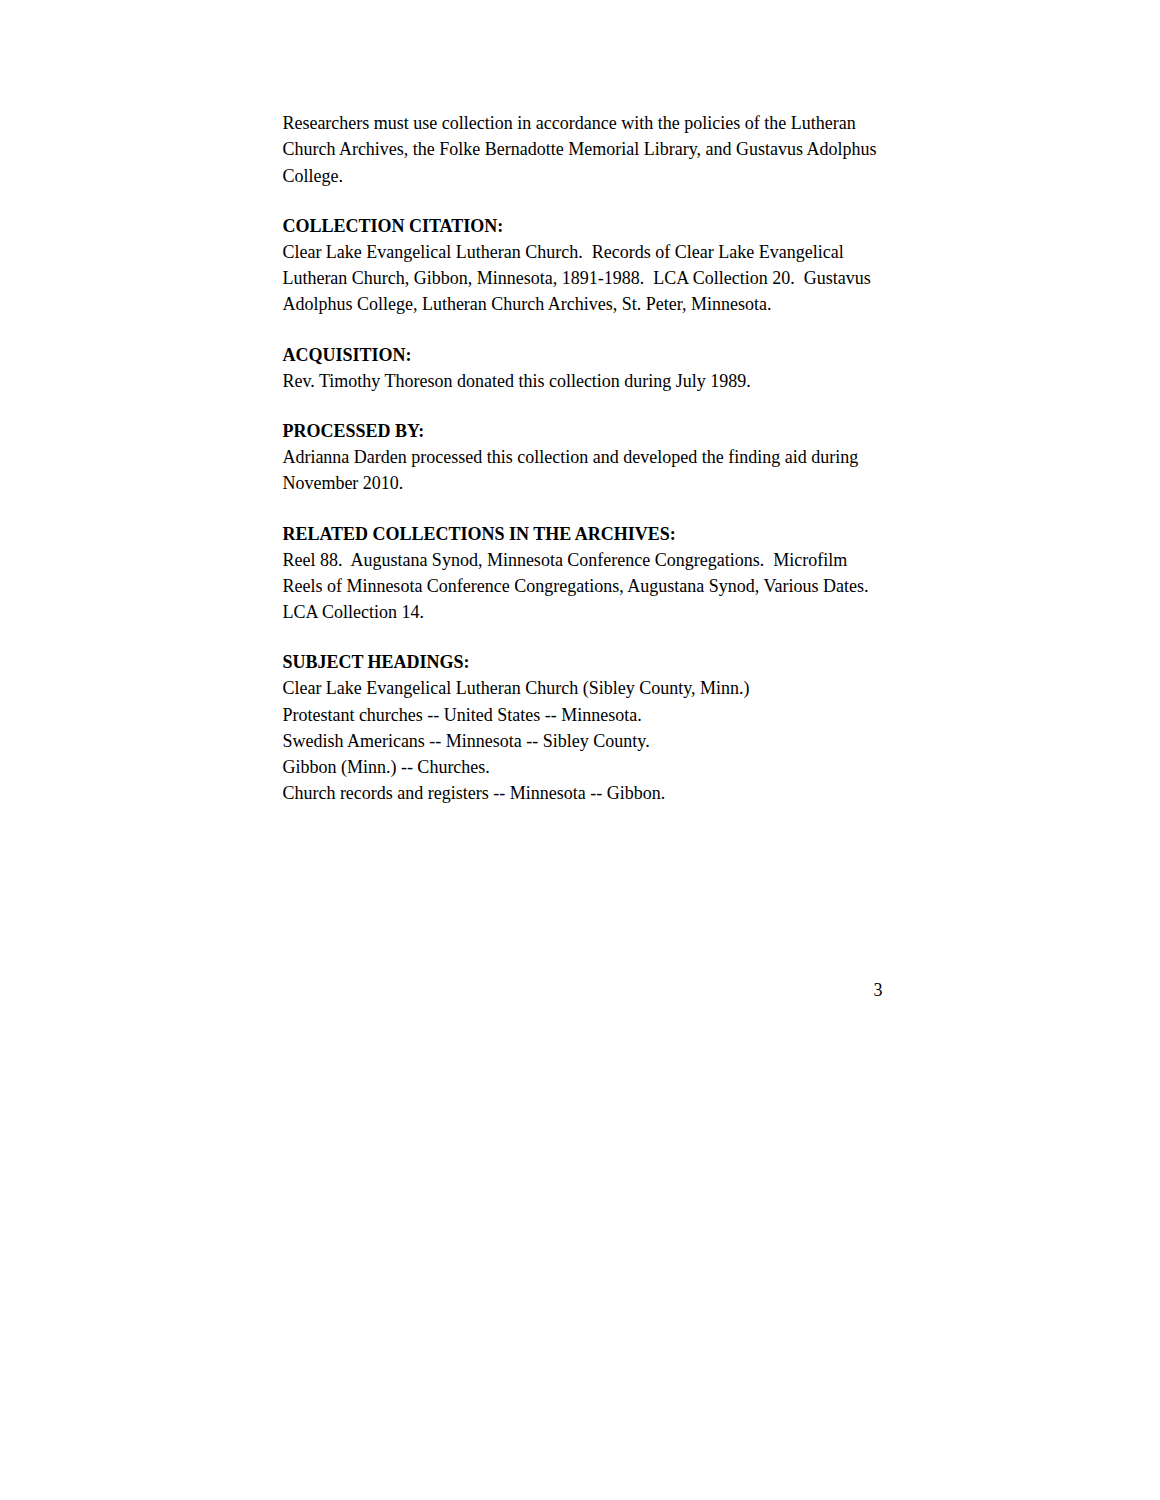Researchers must use collection in accordance with the policies of the Lutheran Church Archives, the Folke Bernadotte Memorial Library, and Gustavus Adolphus College.
Collection Citation:
Clear Lake Evangelical Lutheran Church. Records of Clear Lake Evangelical Lutheran Church, Gibbon, Minnesota, 1891-1988. LCA Collection 20. Gustavus Adolphus College, Lutheran Church Archives, St. Peter, Minnesota.
Acquisition:
Rev. Timothy Thoreson donated this collection during July 1989.
Processed By:
Adrianna Darden processed this collection and developed the finding aid during November 2010.
Related Collections in the Archives:
Reel 88. Augustana Synod, Minnesota Conference Congregations. Microfilm Reels of Minnesota Conference Congregations, Augustana Synod, Various Dates. LCA Collection 14.
Subject Headings:
Clear Lake Evangelical Lutheran Church (Sibley County, Minn.)
Protestant churches -- United States -- Minnesota.
Swedish Americans -- Minnesota -- Sibley County.
Gibbon (Minn.) -- Churches.
Church records and registers -- Minnesota -- Gibbon.
3